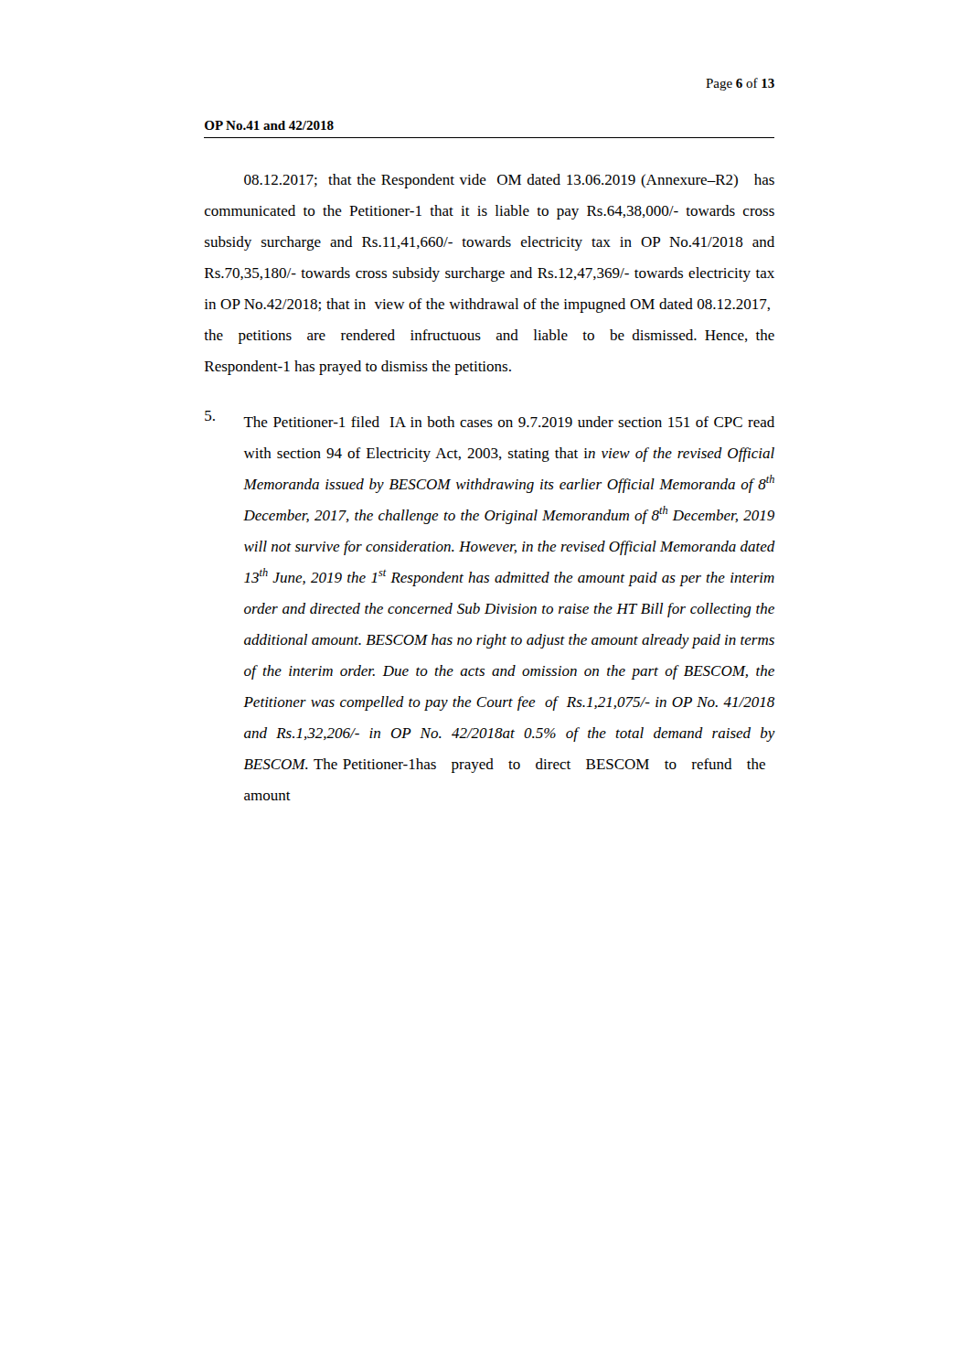Page 6 of 13
OP No.41 and 42/2018
08.12.2017; that the Respondent vide OM dated 13.06.2019 (Annexure–R2) has communicated to the Petitioner-1 that it is liable to pay Rs.64,38,000/- towards cross subsidy surcharge and Rs.11,41,660/- towards electricity tax in OP No.41/2018 and Rs.70,35,180/- towards cross subsidy surcharge and Rs.12,47,369/- towards electricity tax in OP No.42/2018; that in view of the withdrawal of the impugned OM dated 08.12.2017, the petitions are rendered infructuous and liable to be dismissed. Hence, the Respondent-1 has prayed to dismiss the petitions.
5.
The Petitioner-1 filed IA in both cases on 9.7.2019 under section 151 of CPC read with section 94 of Electricity Act, 2003, stating that in view of the revised Official Memoranda issued by BESCOM withdrawing its earlier Official Memoranda of 8th December, 2017, the challenge to the Original Memorandum of 8th December, 2019 will not survive for consideration. However, in the revised Official Memoranda dated 13th June, 2019 the 1st Respondent has admitted the amount paid as per the interim order and directed the concerned Sub Division to raise the HT Bill for collecting the additional amount. BESCOM has no right to adjust the amount already paid in terms of the interim order. Due to the acts and omission on the part of BESCOM, the Petitioner was compelled to pay the Court fee of Rs.1,21,075/- in OP No. 41/2018 and Rs.1,32,206/- in OP No. 42/2018at 0.5% of the total demand raised by BESCOM. The Petitioner-1has prayed to direct BESCOM to refund the amount